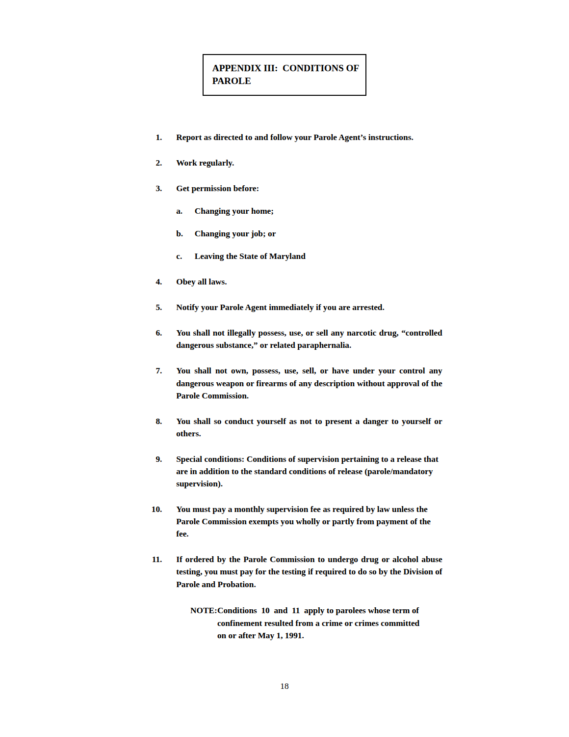APPENDIX III: CONDITIONS OF
PAROLE
1. Report as directed to and follow your Parole Agent’s instructions.
2. Work regularly.
3. Get permission before:
a. Changing your home;
b. Changing your job; or
c. Leaving the State of Maryland
4. Obey all laws.
5. Notify your Parole Agent immediately if you are arrested.
6. You shall not illegally possess, use, or sell any narcotic drug, “controlled dangerous substance,” or related paraphernalia.
7. You shall not own, possess, use, sell, or have under your control any dangerous weapon or firearms of any description without approval of the Parole Commission.
8. You shall so conduct yourself as not to present a danger to yourself or others.
9. Special conditions: Conditions of supervision pertaining to a release that are in addition to the standard conditions of release (parole/mandatory supervision).
10. You must pay a monthly supervision fee as required by law unless the Parole Commission exempts you wholly or partly from payment of the fee.
11. If ordered by the Parole Commission to undergo drug or alcohol abuse testing, you must pay for the testing if required to do so by the Division of Parole and Probation.
| NOTE: | Conditions 10 and 11 apply to parolees whose term of confinement resulted from a crime or crimes committed on or after May 1, 1991. |
18